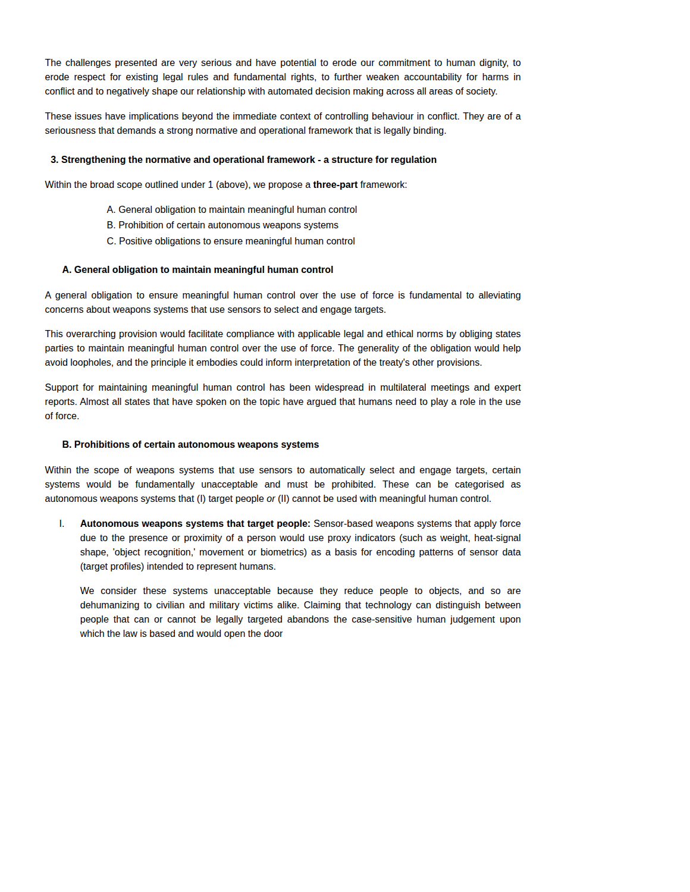The challenges presented are very serious and have potential to erode our commitment to human dignity, to erode respect for existing legal rules and fundamental rights, to further weaken accountability for harms in conflict and to negatively shape our relationship with automated decision making across all areas of society.
These issues have implications beyond the immediate context of controlling behaviour in conflict. They are of a seriousness that demands a strong normative and operational framework that is legally binding.
3. Strengthening the normative and operational framework - a structure for regulation
Within the broad scope outlined under 1 (above), we propose a three-part framework:
A. General obligation to maintain meaningful human control
B. Prohibition of certain autonomous weapons systems
C. Positive obligations to ensure meaningful human control
A. General obligation to maintain meaningful human control
A general obligation to ensure meaningful human control over the use of force is fundamental to alleviating concerns about weapons systems that use sensors to select and engage targets.
This overarching provision would facilitate compliance with applicable legal and ethical norms by obliging states parties to maintain meaningful human control over the use of force. The generality of the obligation would help avoid loopholes, and the principle it embodies could inform interpretation of the treaty's other provisions.
Support for maintaining meaningful human control has been widespread in multilateral meetings and expert reports. Almost all states that have spoken on the topic have argued that humans need to play a role in the use of force.
B. Prohibitions of certain autonomous weapons systems
Within the scope of weapons systems that use sensors to automatically select and engage targets, certain systems would be fundamentally unacceptable and must be prohibited. These can be categorised as autonomous weapons systems that (I) target people or (II) cannot be used with meaningful human control.
Autonomous weapons systems that target people: Sensor-based weapons systems that apply force due to the presence or proximity of a person would use proxy indicators (such as weight, heat-signal shape, 'object recognition,' movement or biometrics) as a basis for encoding patterns of sensor data (target profiles) intended to represent humans.
We consider these systems unacceptable because they reduce people to objects, and so are dehumanizing to civilian and military victims alike. Claiming that technology can distinguish between people that can or cannot be legally targeted abandons the case-sensitive human judgement upon which the law is based and would open the door